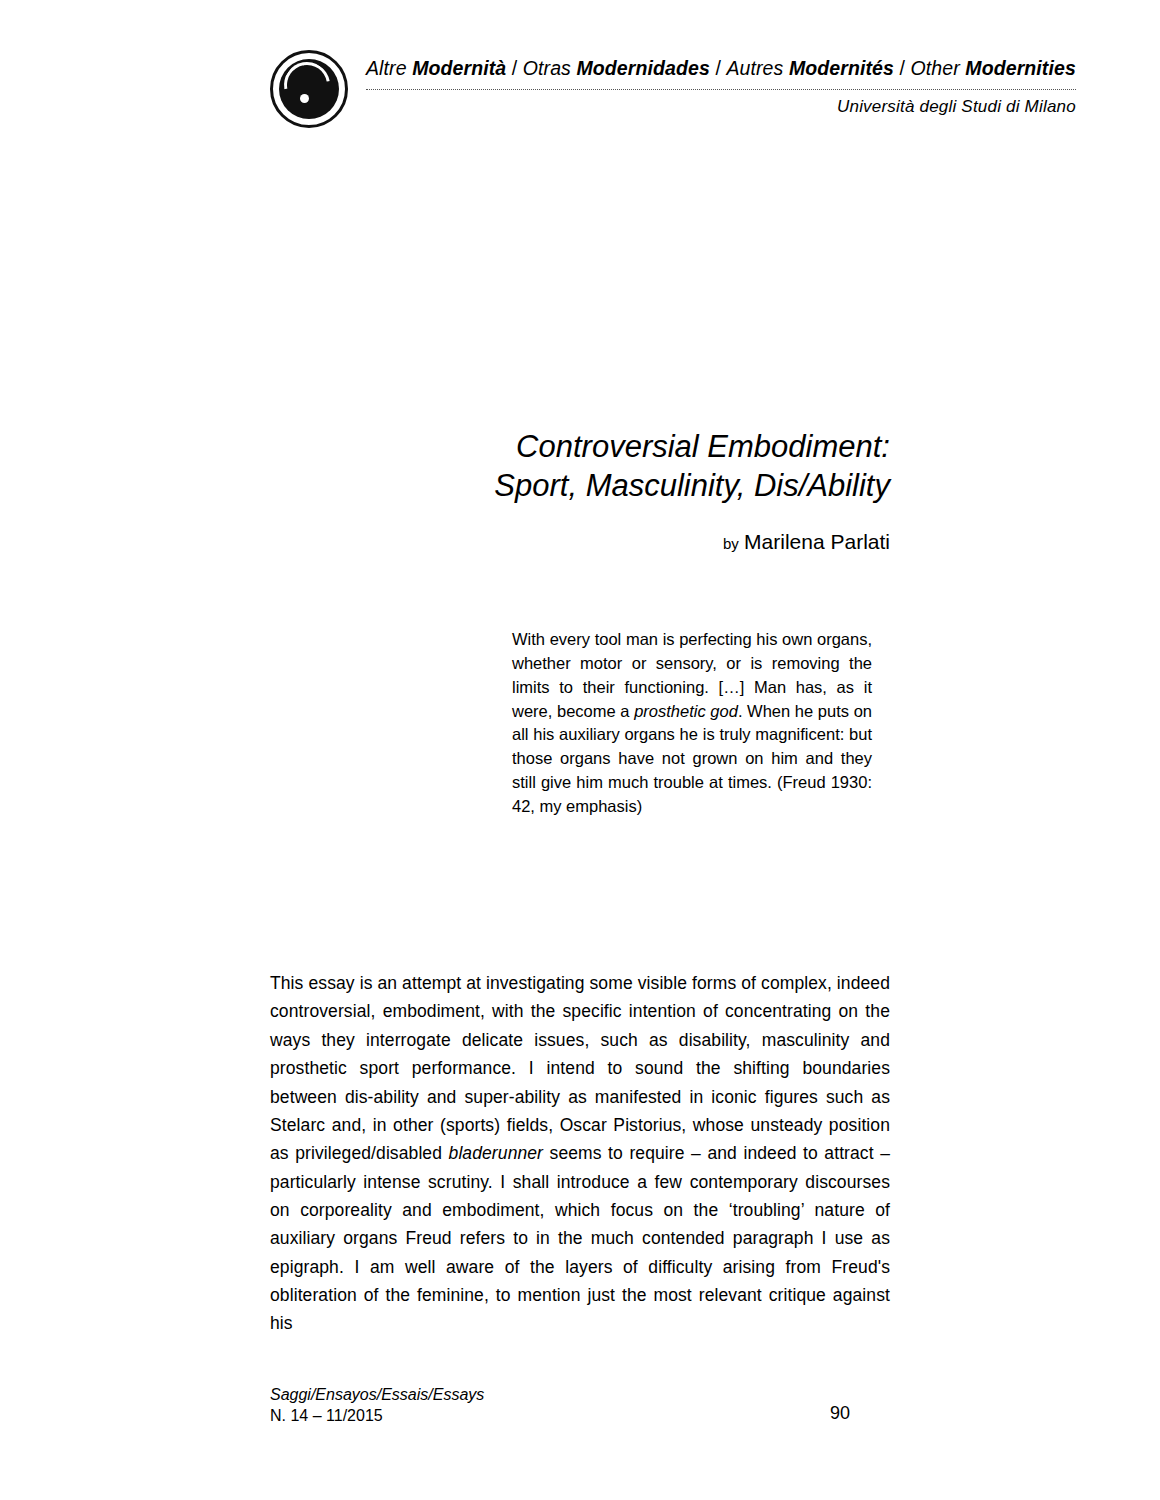Altre Modernità / Otras Modernidades / Autres Modernités / Other Modernities
Università degli Studi di Milano
Controversial Embodiment:
Sport, Masculinity, Dis/Ability
by Marilena Parlati
With every tool man is perfecting his own organs, whether motor or sensory, or is removing the limits to their functioning. […] Man has, as it were, become a prosthetic god. When he puts on all his auxiliary organs he is truly magnificent: but those organs have not grown on him and they still give him much trouble at times. (Freud 1930: 42, my emphasis)
This essay is an attempt at investigating some visible forms of complex, indeed controversial, embodiment, with the specific intention of concentrating on the ways they interrogate delicate issues, such as disability, masculinity and prosthetic sport performance. I intend to sound the shifting boundaries between dis-ability and super-ability as manifested in iconic figures such as Stelarc and, in other (sports) fields, Oscar Pistorius, whose unsteady position as privileged/disabled bladerunner seems to require – and indeed to attract – particularly intense scrutiny. I shall introduce a few contemporary discourses on corporeality and embodiment, which focus on the ‘troubling’ nature of auxiliary organs Freud refers to in the much contended paragraph I use as epigraph. I am well aware of the layers of difficulty arising from Freud's obliteration of the feminine, to mention just the most relevant critique against his
Saggi/Ensayos/Essais/Essays
N. 14 – 11/2015
90